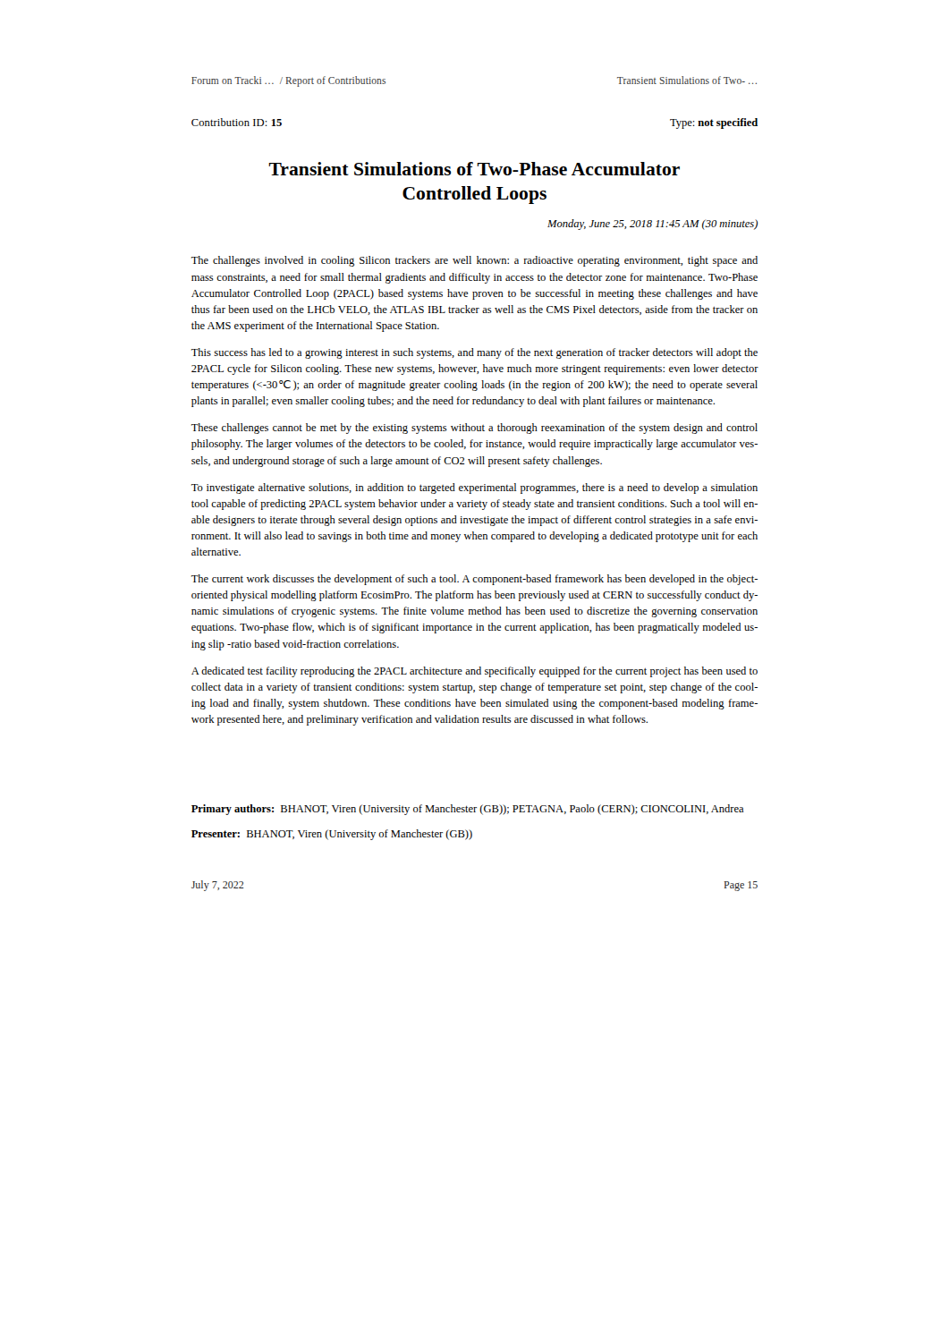Forum on Tracki … / Report of Contributions
Transient Simulations of Two- …
Contribution ID: 15
Type: not specified
Transient Simulations of Two-Phase Accumulator
Controlled Loops
Monday, June 25, 2018 11:45 AM (30 minutes)
The challenges involved in cooling Silicon trackers are well known: a radioactive operating environment, tight space and mass constraints, a need for small thermal gradients and difficulty in access to the detector zone for maintenance. Two-Phase Accumulator Controlled Loop (2PACL) based systems have proven to be successful in meeting these challenges and have thus far been used on the LHCb VELO, the ATLAS IBL tracker as well as the CMS Pixel detectors, aside from the tracker on the AMS experiment of the International Space Station.
This success has led to a growing interest in such systems, and many of the next generation of tracker detectors will adopt the 2PACL cycle for Silicon cooling. These new systems, however, have much more stringent requirements: even lower detector temperatures (<-30℃); an order of magnitude greater cooling loads (in the region of 200 kW); the need to operate several plants in parallel; even smaller cooling tubes; and the need for redundancy to deal with plant failures or maintenance.
These challenges cannot be met by the existing systems without a thorough reexamination of the system design and control philosophy. The larger volumes of the detectors to be cooled, for instance, would require impractically large accumulator vessels, and underground storage of such a large amount of CO2 will present safety challenges.
To investigate alternative solutions, in addition to targeted experimental programmes, there is a need to develop a simulation tool capable of predicting 2PACL system behavior under a variety of steady state and transient conditions. Such a tool will enable designers to iterate through several design options and investigate the impact of different control strategies in a safe environment. It will also lead to savings in both time and money when compared to developing a dedicated prototype unit for each alternative.
The current work discusses the development of such a tool. A component-based framework has been developed in the object-oriented physical modelling platform EcosimPro. The platform has been previously used at CERN to successfully conduct dynamic simulations of cryogenic systems. The finite volume method has been used to discretize the governing conservation equations. Two-phase flow, which is of significant importance in the current application, has been pragmatically modeled using slip -ratio based void-fraction correlations.
A dedicated test facility reproducing the 2PACL architecture and specifically equipped for the current project has been used to collect data in a variety of transient conditions: system startup, step change of temperature set point, step change of the cooling load and finally, system shutdown. These conditions have been simulated using the component-based modeling framework presented here, and preliminary verification and validation results are discussed in what follows.
Primary authors: BHANOT, Viren (University of Manchester (GB)); PETAGNA, Paolo (CERN); CIONCOLINI, Andrea
Presenter: BHANOT, Viren (University of Manchester (GB))
July 7, 2022
Page 15